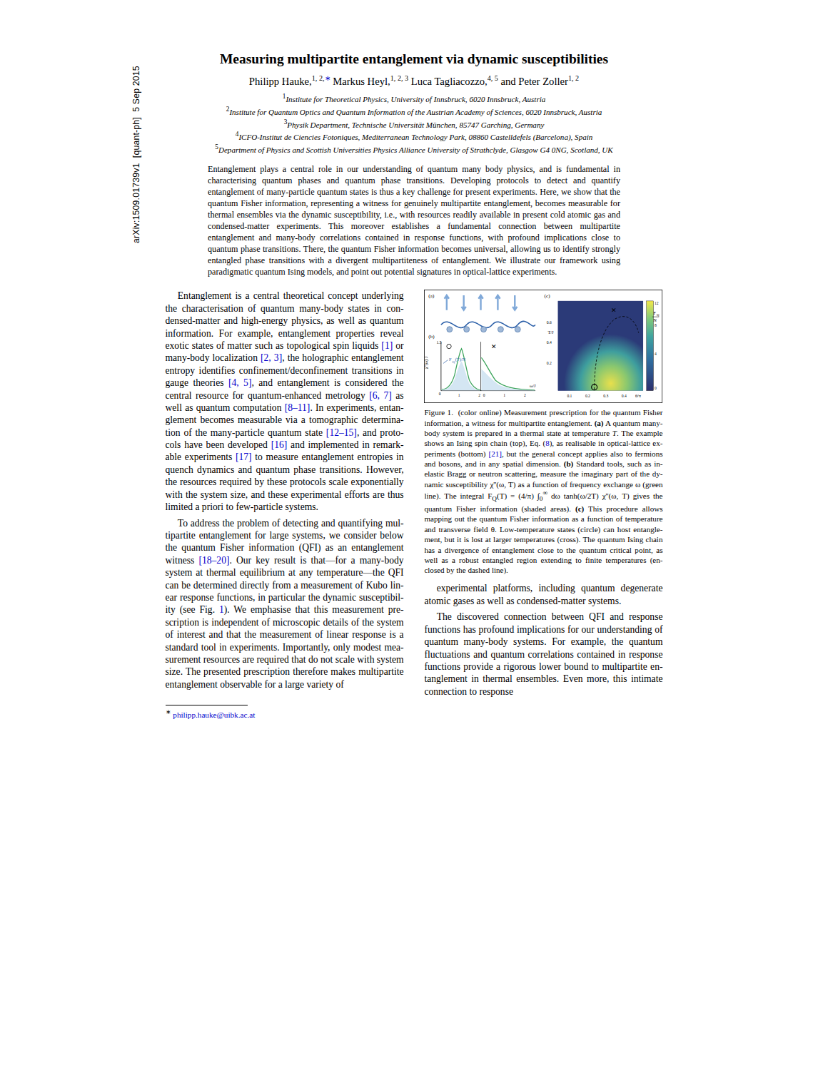arXiv:1509.01739v1 [quant-ph] 5 Sep 2015
Measuring multipartite entanglement via dynamic susceptibilities
Philipp Hauke,1, 2,∗ Markus Heyl,1, 2, 3 Luca Tagliacozzo,4, 5 and Peter Zoller1, 2
1Institute for Theoretical Physics, University of Innsbruck, 6020 Innsbruck, Austria
2Institute for Quantum Optics and Quantum Information of the Austrian Academy of Sciences, 6020 Innsbruck, Austria
3Physik Department, Technische Universität München, 85747 Garching, Germany
4ICFO-Institut de Ciencies Fotoniques, Mediterranean Technology Park, 08860 Castelldefels (Barcelona), Spain
5Department of Physics and Scottish Universities Physics Alliance University of Strathclyde, Glasgow G4 0NG, Scotland, UK
Entanglement plays a central role in our understanding of quantum many body physics, and is fundamental in characterising quantum phases and quantum phase transitions. Developing protocols to detect and quantify entanglement of many-particle quantum states is thus a key challenge for present experiments. Here, we show that the quantum Fisher information, representing a witness for genuinely multipartite entanglement, becomes measurable for thermal ensembles via the dynamic susceptibility, i.e., with resources readily available in present cold atomic gas and condensed-matter experiments. This moreover establishes a fundamental connection between multipartite entanglement and many-body correlations contained in response functions, with profound implications close to quantum phase transitions. There, the quantum Fisher information becomes universal, allowing us to identify strongly entangled phase transitions with a divergent multipartiteness of entanglement. We illustrate our framework using paradigmatic quantum Ising models, and point out potential signatures in optical-lattice experiments.
Entanglement is a central theoretical concept underlying the characterisation of quantum many-body states in condensed-matter and high-energy physics, as well as quantum information. For example, entanglement properties reveal exotic states of matter such as topological spin liquids [1] or many-body localization [2, 3], the holographic entanglement entropy identifies confinement/deconfinement transitions in gauge theories [4, 5], and entanglement is considered the central resource for quantum-enhanced metrology [6, 7] as well as quantum computation [8–11]. In experiments, entanglement becomes measurable via a tomographic determination of the many-particle quantum state [12–15], and protocols have been developed [16] and implemented in remarkable experiments [17] to measure entanglement entropies in quench dynamics and quantum phase transitions. However, the resources required by these protocols scale exponentially with the system size, and these experimental efforts are thus limited a priori to few-particle systems.
To address the problem of detecting and quantifying multipartite entanglement for large systems, we consider below the quantum Fisher information (QFI) as an entanglement witness [18–20]. Our key result is that—for a many-body system at thermal equilibrium at any temperature—the QFI can be determined directly from a measurement of Kubo linear response functions, in particular the dynamic susceptibility (see Fig. 1). We emphasise that this measurement prescription is independent of microscopic details of the system of interest and that the measurement of linear response is a standard tool in experiments. Importantly, only modest measurement resources are required that do not scale with system size. The presented prescription therefore makes multipartite entanglement observable for a large variety of
(a) (b) χ''(ω) J 1.5 0 1 2 0 1 2 ω/J ✕ F Q (T)/N (c) ✕ 0.6 0.4 0.2 T/J 0.1 0.2 0.3 0.4 θ/π 12 8 4 0 F Q N
Figure 1. (color online) Measurement prescription for the quantum Fisher information, a witness for multipartite entanglement. (a) A quantum many-body system is prepared in a thermal state at temperature T. The example shows an Ising spin chain (top), Eq. (8), as realisable in optical-lattice experiments (bottom) [21], but the general concept applies also to fermions and bosons, and in any spatial dimension. (b) Standard tools, such as inelastic Bragg or neutron scattering, measure the imaginary part of the dynamic susceptibility χ''(ω, T) as a function of frequency exchange ω (green line). The integral FQ(T) = (4/π) ∫0∞ dω tanh(ω/2T) χ''(ω, T) gives the quantum Fisher information (shaded areas). (c) This procedure allows mapping out the quantum Fisher information as a function of temperature and transverse field θ. Low-temperature states (circle) can host entanglement, but it is lost at larger temperatures (cross). The quantum Ising chain has a divergence of entanglement close to the quantum critical point, as well as a robust entangled region extending to finite temperatures (enclosed by the dashed line).
experimental platforms, including quantum degenerate atomic gases as well as condensed-matter systems.
The discovered connection between QFI and response functions has profound implications for our understanding of quantum many-body systems. For example, the quantum fluctuations and quantum correlations contained in response functions provide a rigorous lower bound to multipartite entanglement in thermal ensembles. Even more, this intimate connection to response
∗ philipp.hauke@uibk.ac.at